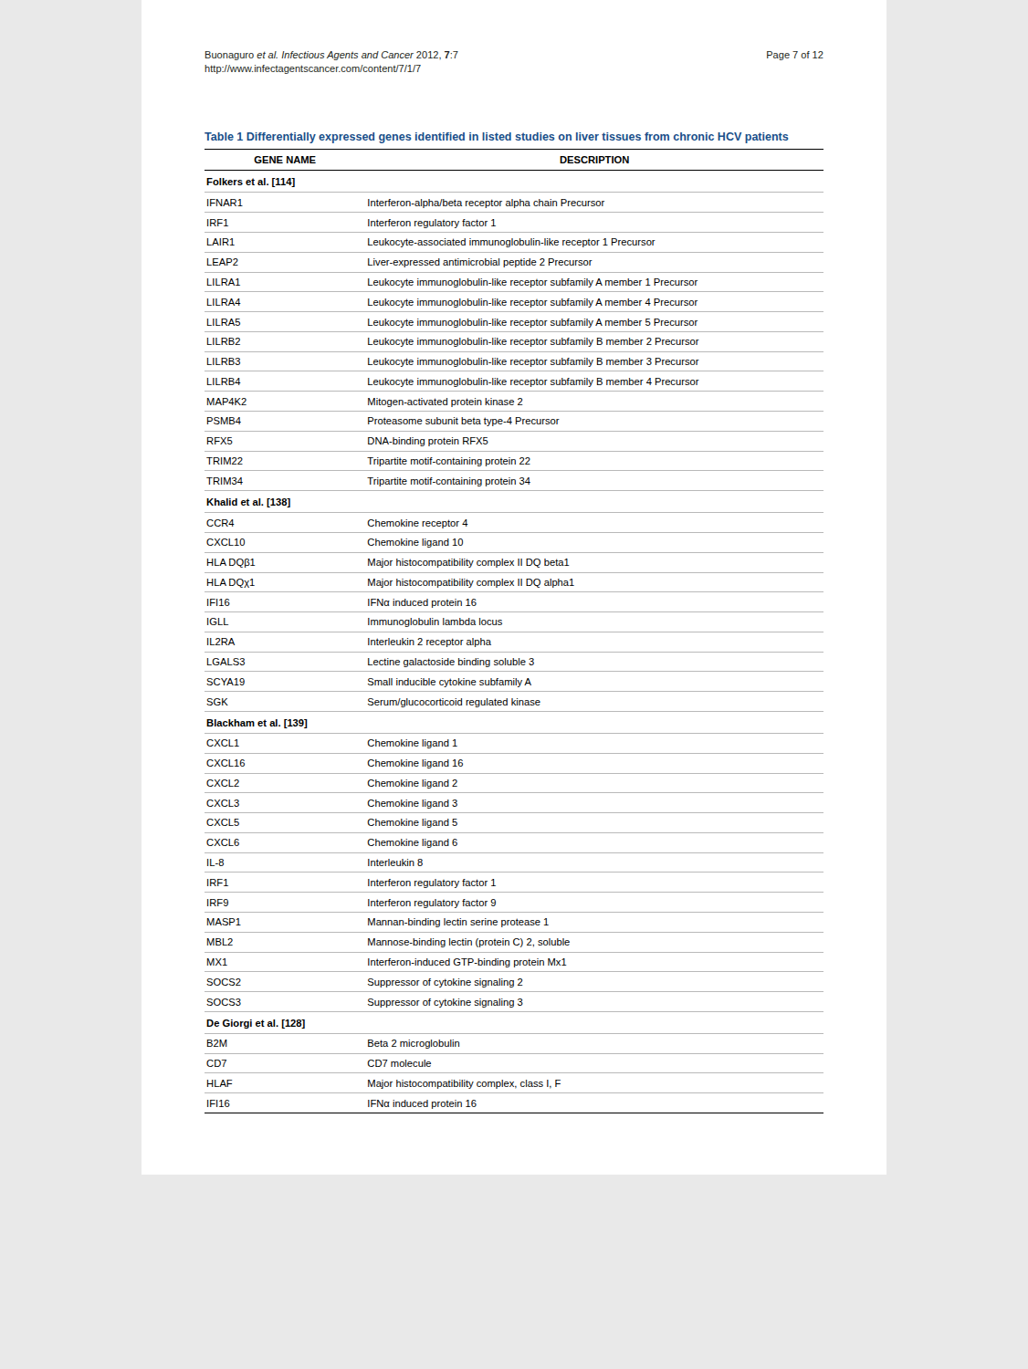Buonaguro et al. Infectious Agents and Cancer 2012, 7:7 http://www.infectagentscancer.com/content/7/1/7
Page 7 of 12
Table 1 Differentially expressed genes identified in listed studies on liver tissues from chronic HCV patients
| GENE NAME | DESCRIPTION |
| --- | --- |
| Folkers et al. [114] |
| IFNAR1 | Interferon-alpha/beta receptor alpha chain Precursor |
| IRF1 | Interferon regulatory factor 1 |
| LAIR1 | Leukocyte-associated immunoglobulin-like receptor 1 Precursor |
| LEAP2 | Liver-expressed antimicrobial peptide 2 Precursor |
| LILRA1 | Leukocyte immunoglobulin-like receptor subfamily A member 1 Precursor |
| LILRA4 | Leukocyte immunoglobulin-like receptor subfamily A member 4 Precursor |
| LILRA5 | Leukocyte immunoglobulin-like receptor subfamily A member 5 Precursor |
| LILRB2 | Leukocyte immunoglobulin-like receptor subfamily B member 2 Precursor |
| LILRB3 | Leukocyte immunoglobulin-like receptor subfamily B member 3 Precursor |
| LILRB4 | Leukocyte immunoglobulin-like receptor subfamily B member 4 Precursor |
| MAP4K2 | Mitogen-activated protein kinase 2 |
| PSMB4 | Proteasome subunit beta type-4 Precursor |
| RFX5 | DNA-binding protein RFX5 |
| TRIM22 | Tripartite motif-containing protein 22 |
| TRIM34 | Tripartite motif-containing protein 34 |
| Khalid et al. [138] |
| CCR4 | Chemokine receptor 4 |
| CXCL10 | Chemokine ligand 10 |
| HLA DQβ1 | Major histocompatibility complex II DQ beta1 |
| HLA DQχ1 | Major histocompatibility complex II DQ alpha1 |
| IFI16 | IFNα induced protein 16 |
| IGLL | Immunoglobulin lambda locus |
| IL2RA | Interleukin 2 receptor alpha |
| LGALS3 | Lectine galactoside binding soluble 3 |
| SCYA19 | Small inducible cytokine subfamily A |
| SGK | Serum/glucocorticoid regulated kinase |
| Blackham et al. [139] |
| CXCL1 | Chemokine ligand 1 |
| CXCL16 | Chemokine ligand 16 |
| CXCL2 | Chemokine ligand 2 |
| CXCL3 | Chemokine ligand 3 |
| CXCL5 | Chemokine ligand 5 |
| CXCL6 | Chemokine ligand 6 |
| IL-8 | Interleukin 8 |
| IRF1 | Interferon regulatory factor 1 |
| IRF9 | Interferon regulatory factor 9 |
| MASP1 | Mannan-binding lectin serine protease 1 |
| MBL2 | Mannose-binding lectin (protein C) 2, soluble |
| MX1 | Interferon-induced GTP-binding protein Mx1 |
| SOCS2 | Suppressor of cytokine signaling 2 |
| SOCS3 | Suppressor of cytokine signaling 3 |
| De Giorgi et al. [128] |
| B2M | Beta 2 microglobulin |
| CD7 | CD7 molecule |
| HLAF | Major histocompatibility complex, class I, F |
| IFI16 | IFNα induced protein 16 |